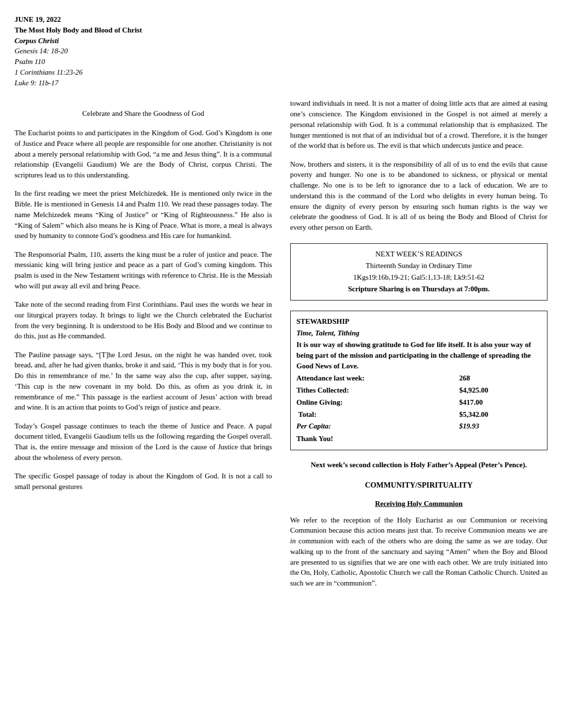JUNE 19, 2022
The Most Holy Body and Blood of Christ
Corpus Christi
Genesis 14: 18-20
Psalm 110
1 Corinthians 11:23-26
Luke 9: 11b-17
Celebrate and Share the Goodness of God
The Eucharist points to and participates in the Kingdom of God. God’s Kingdom is one of Justice and Peace where all people are responsible for one another. Christianity is not about a merely personal relationship with God, “a me and Jesus thing”. It is a communal relationship (Evangelii Gaudium) We are the Body of Christ, corpus Christi. The scriptures lead us to this understanding.
In the first reading we meet the priest Melchizedek. He is mentioned only twice in the Bible. He is mentioned in Genesis 14 and Psalm 110. We read these passages today. The name Melchizedek means “King of Justice” or “King of Righteousness.” He also is “King of Salem” which also means he is King of Peace. What is more, a meal is always used by humanity to connote God’s goodness and His care for humankind.
The Responsorial Psalm, 110, asserts the king must be a ruler of justice and peace. The messianic king will bring justice and peace as a part of God’s coming kingdom. This psalm is used in the New Testament writings with reference to Christ. He is the Messiah who will put away all evil and bring Peace.
Take note of the second reading from First Corinthians. Paul uses the words we hear in our liturgical prayers today. It brings to light we the Church celebrated the Eucharist from the very beginning. It is understood to be His Body and Blood and we continue to do this, just as He commanded.
The Pauline passage says, “[T]he Lord Jesus, on the night he was handed over, took bread, and, after he had given thanks, broke it and said, ‘This is my body that is for you. Do this in remembrance of me.’ In the same way also the cup, after supper, saying, ‘This cup is the new covenant in my bold. Do this, as often as you drink it, in remembrance of me.” This passage is the earliest account of Jesus’ action with bread and wine. It is an action that points to God’s reign of justice and peace.
Today’s Gospel passage continues to teach the theme of Justice and Peace. A papal document titled, Evangelii Gaudium tells us the following regarding the Gospel overall. That is, the entire message and mission of the Lord is the cause of Justice that brings about the wholeness of every person.
The specific Gospel passage of today is about the Kingdom of God. It is not a call to small personal gestures
toward individuals in need. It is not a matter of doing little acts that are aimed at easing one’s conscience. The Kingdom envisioned in the Gospel is not aimed at merely a personal relationship with God. It is a communal relationship that is emphasized. The hunger mentioned is not that of an individual but of a crowd. Therefore, it is the hunger of the world that is before us. The evil is that which undercuts justice and peace.
Now, brothers and sisters, it is the responsibility of all of us to end the evils that cause poverty and hunger. No one is to be abandoned to sickness, or physical or mental challenge. No one is to be left to ignorance due to a lack of education. We are to understand this is the command of the Lord who delights in every human being. To ensure the dignity of every person by ensuring such human rights is the way we celebrate the goodness of God. It is all of us being the Body and Blood of Christ for every other person on Earth.
NEXT WEEK’S READINGS
Thirteenth Sunday in Ordinary Time
1Kgs19:16b,19-21; Gal5:1,13-18; Lk9:51-62
Scripture Sharing is on Thursdays at 7:00pm.
STEWARDSHIP
Time, Talent, Tithing
It is our way of showing gratitude to God for life itself. It is also your way of being part of the mission and participating in the challenge of spreading the Good News of Love.
| Attendance last week: | 268 |
| Tithes Collected: | $4,925.00 |
| Online Giving: | $417.00 |
| Total: | $5,342.00 |
| Per Capita: | $19.93 |
Thank You!
Next week’s second collection is Holy Father’s Appeal (Peter’s Pence).
COMMUNITY/SPIRITUALITY
Receiving Holy Communion
We refer to the reception of the Holy Eucharist as our Communion or receiving Communion because this action means just that. To receive Communion means we are in communion with each of the others who are doing the same as we are today. Our walking up to the front of the sanctuary and saying “Amen” when the Boy and Blood are presented to us signifies that we are one with each other. We are truly initiated into the On, Holy, Catholic, Apostolic Church we call the Roman Catholic Church. United as such we are in “communion”.